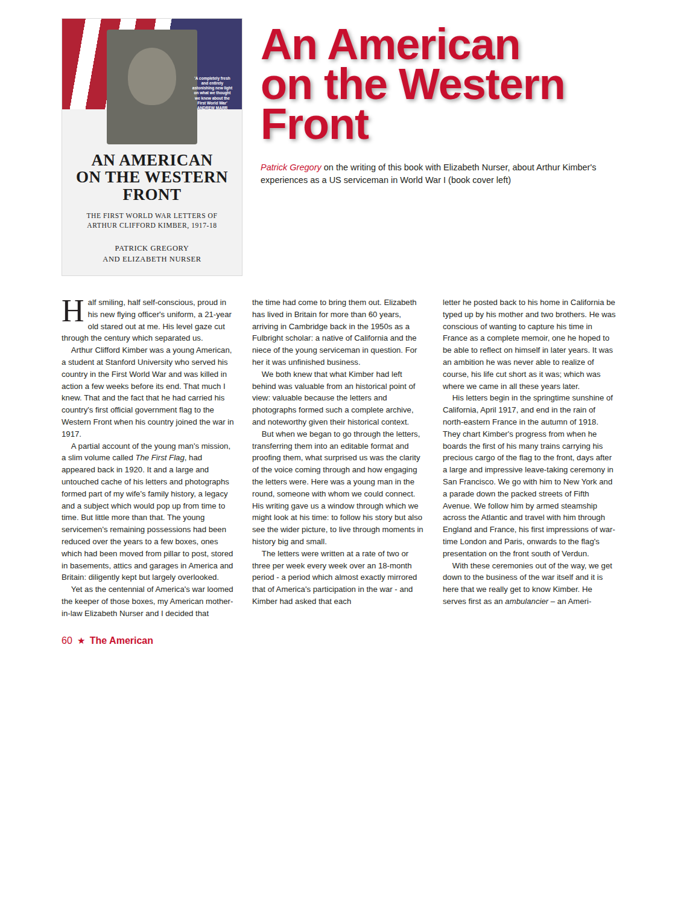'A completely fresh and entirely astonishing new light on what we thought we knew about the First World War' ANDREW MARR
AN AMERICAN
ON THE WESTERN
FRONT
THE FIRST WORLD WAR LETTERS OF
ARTHUR CLIFFORD KIMBER, 1917-18
PATRICK GREGORY
AND ELIZABETH NURSER
An American
on the Western
Front
Patrick Gregory on the writing of this book with Elizabeth Nurser, about Arthur Kimber's experiences as a US serviceman in World War I (book cover left)
Half smiling, half self-conscious, proud in his new flying officer's uniform, a 21-year old stared out at me. His level gaze cut through the century which separated us.
Arthur Clifford Kimber was a young American, a student at Stanford University who served his country in the First World War and was killed in action a few weeks before its end. That much I knew. That and the fact that he had carried his country's first official government flag to the Western Front when his country joined the war in 1917.
A partial account of the young man's mission, a slim volume called The First Flag, had appeared back in 1920. It and a large and untouched cache of his letters and photographs formed part of my wife's family history, a legacy and a subject which would pop up from time to time. But little more than that. The young servicemen's remaining possessions had been reduced over the years to a few boxes, ones which had been moved from pillar to post, stored in basements, attics and garages in America and Britain: diligently kept but largely overlooked.
Yet as the centennial of America's war loomed the keeper of those boxes, my American mother-in-law Elizabeth Nurser and I decided that
the time had come to bring them out. Elizabeth has lived in Britain for more than 60 years, arriving in Cambridge back in the 1950s as a Fulbright scholar: a native of California and the niece of the young serviceman in question. For her it was unfinished business.
We both knew that what Kimber had left behind was valuable from an historical point of view: valuable because the letters and photographs formed such a complete archive, and noteworthy given their historical context.
But when we began to go through the letters, transferring them into an editable format and proofing them, what surprised us was the clarity of the voice coming through and how engaging the letters were. Here was a young man in the round, someone with whom we could connect. His writing gave us a window through which we might look at his time: to follow his story but also see the wider picture, to live through moments in history big and small.
The letters were written at a rate of two or three per week every week over an 18-month period - a period which almost exactly mirrored that of America's participation in the war - and Kimber had asked that each
letter he posted back to his home in California be typed up by his mother and two brothers. He was conscious of wanting to capture his time in France as a complete memoir, one he hoped to be able to reflect on himself in later years. It was an ambition he was never able to realize of course, his life cut short as it was; which was where we came in all these years later.
His letters begin in the springtime sunshine of California, April 1917, and end in the rain of north-eastern France in the autumn of 1918. They chart Kimber's progress from when he boards the first of his many trains carrying his precious cargo of the flag to the front, days after a large and impressive leave-taking ceremony in San Francisco. We go with him to New York and a parade down the packed streets of Fifth Avenue. We follow him by armed steamship across the Atlantic and travel with him through England and France, his first impressions of war-time London and Paris, onwards to the flag's presentation on the front south of Verdun.
With these ceremonies out of the way, we get down to the business of the war itself and it is here that we really get to know Kimber. He serves first as an ambulancier – an Ameri-
60 ★ The American